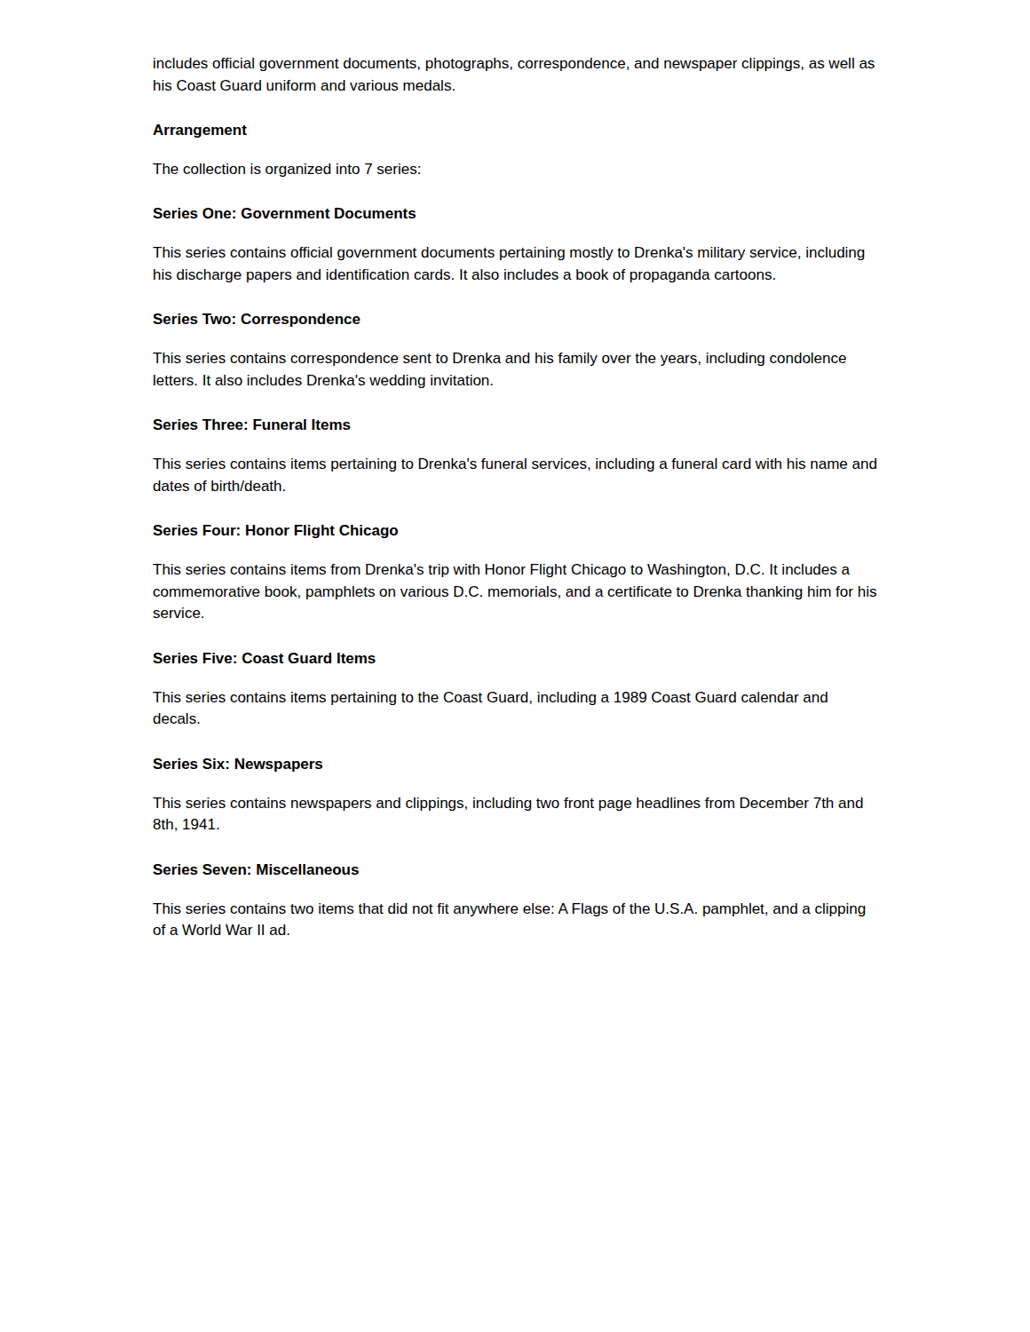includes official government documents, photographs, correspondence, and newspaper clippings, as well as his Coast Guard uniform and various medals.
Arrangement
The collection is organized into 7 series:
Series One: Government Documents
This series contains official government documents pertaining mostly to Drenka's military service, including his discharge papers and identification cards. It also includes a book of propaganda cartoons.
Series Two: Correspondence
This series contains correspondence sent to Drenka and his family over the years, including condolence letters. It also includes Drenka's wedding invitation.
Series Three: Funeral Items
This series contains items pertaining to Drenka's funeral services, including a funeral card with his name and dates of birth/death.
Series Four: Honor Flight Chicago
This series contains items from Drenka's trip with Honor Flight Chicago to Washington, D.C. It includes a commemorative book, pamphlets on various D.C. memorials, and a certificate to Drenka thanking him for his service.
Series Five: Coast Guard Items
This series contains items pertaining to the Coast Guard, including a 1989 Coast Guard calendar and decals.
Series Six: Newspapers
This series contains newspapers and clippings, including two front page headlines from December 7th and 8th, 1941.
Series Seven: Miscellaneous
This series contains two items that did not fit anywhere else: A Flags of the U.S.A. pamphlet, and a clipping of a World War II ad.